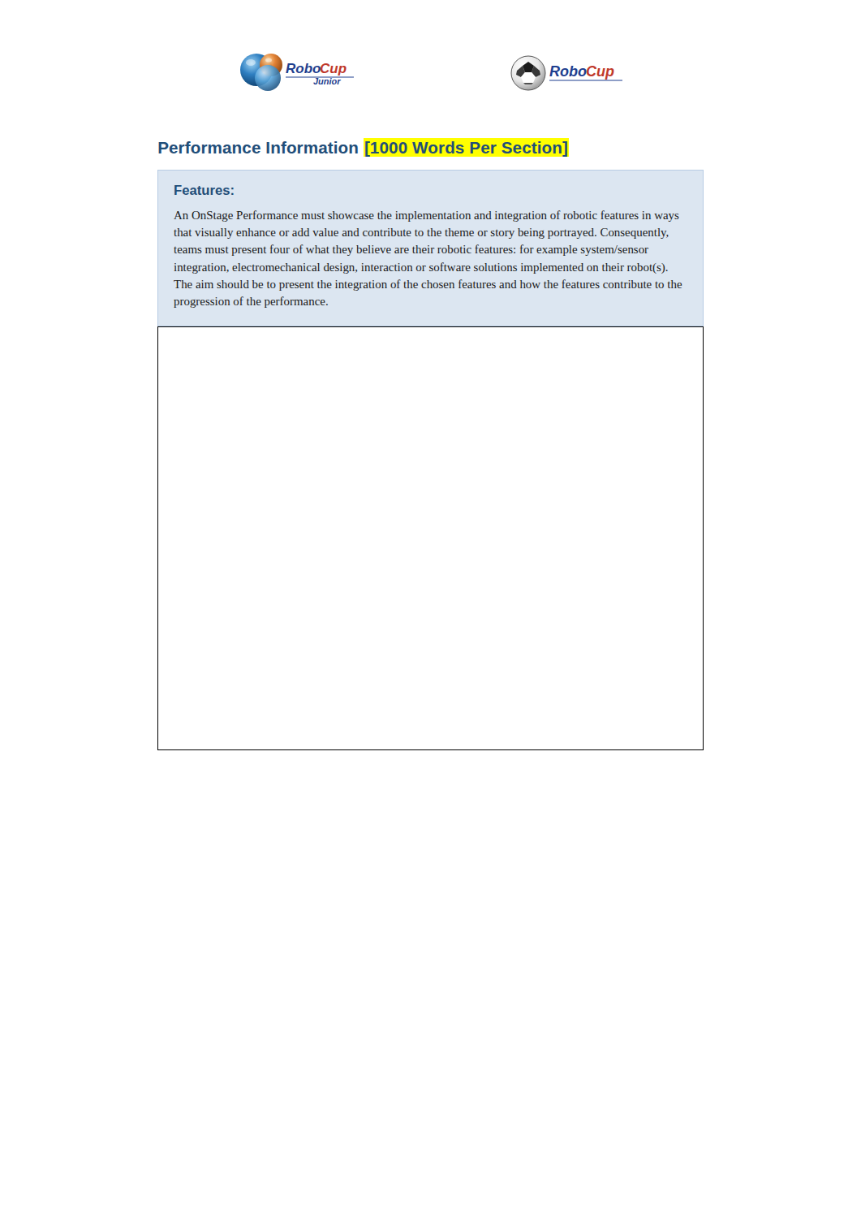Robo Cup Junior
Robo Cup
Performance Information [1000 Words Per Section]
Features:
An OnStage Performance must showcase the implementation and integration of robotic features in ways that visually enhance or add value and contribute to the theme or story being portrayed. Consequently, teams must present four of what they believe are their robotic features: for example system/sensor integration, electromechanical design, interaction or software solutions implemented on their robot(s). The aim should be to present the integration of the chosen features and how the features contribute to the progression of the performance.